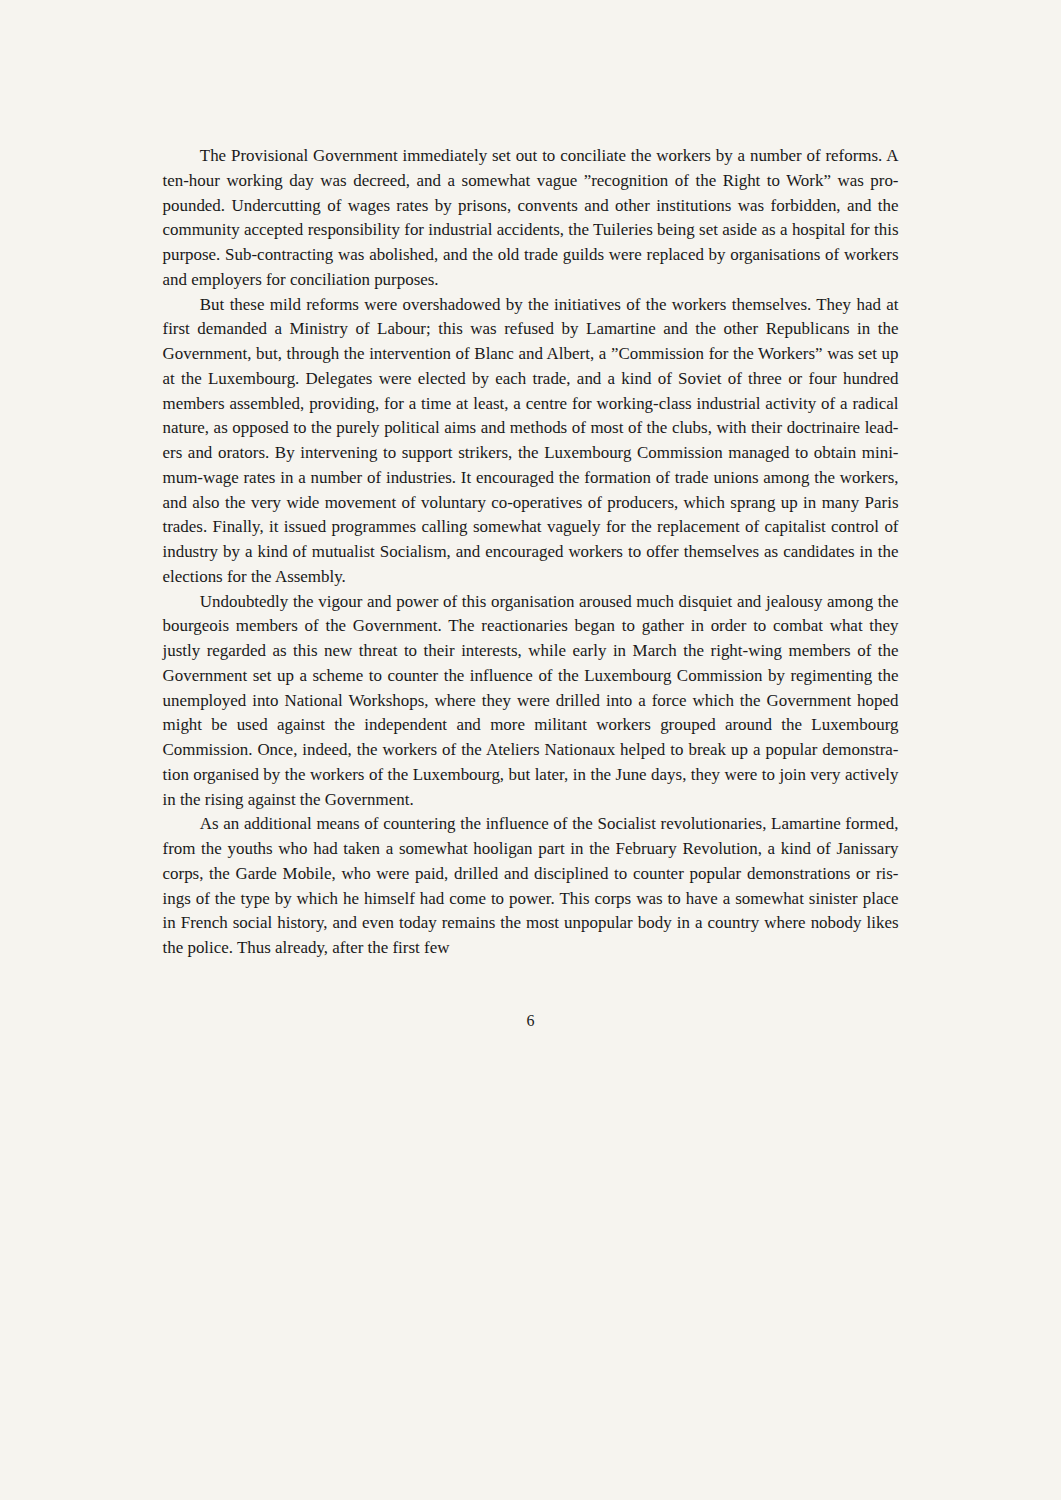The Provisional Government immediately set out to conciliate the workers by a number of reforms. A ten-hour working day was decreed, and a somewhat vague ”recognition of the Right to Work” was propounded. Undercutting of wages rates by prisons, convents and other institutions was forbidden, and the community accepted responsibility for industrial accidents, the Tuileries being set aside as a hospital for this purpose. Sub-contracting was abolished, and the old trade guilds were replaced by organisations of workers and employers for conciliation purposes.
But these mild reforms were overshadowed by the initiatives of the workers themselves. They had at first demanded a Ministry of Labour; this was refused by Lamartine and the other Republicans in the Government, but, through the intervention of Blanc and Albert, a ”Commission for the Workers” was set up at the Luxembourg. Delegates were elected by each trade, and a kind of Soviet of three or four hundred members assembled, providing, for a time at least, a centre for working-class industrial activity of a radical nature, as opposed to the purely political aims and methods of most of the clubs, with their doctrinaire leaders and orators. By intervening to support strikers, the Luxembourg Commission managed to obtain minimum-wage rates in a number of industries. It encouraged the formation of trade unions among the workers, and also the very wide movement of voluntary co-operatives of producers, which sprang up in many Paris trades. Finally, it issued programmes calling somewhat vaguely for the replacement of capitalist control of industry by a kind of mutualist Socialism, and encouraged workers to offer themselves as candidates in the elections for the Assembly.
Undoubtedly the vigour and power of this organisation aroused much disquiet and jealousy among the bourgeois members of the Government. The reactionaries began to gather in order to combat what they justly regarded as this new threat to their interests, while early in March the right-wing members of the Government set up a scheme to counter the influence of the Luxembourg Commission by regimenting the unemployed into National Workshops, where they were drilled into a force which the Government hoped might be used against the independent and more militant workers grouped around the Luxembourg Commission. Once, indeed, the workers of the Ateliers Nationaux helped to break up a popular demonstration organised by the workers of the Luxembourg, but later, in the June days, they were to join very actively in the rising against the Government.
As an additional means of countering the influence of the Socialist revolutionaries, Lamartine formed, from the youths who had taken a somewhat hooligan part in the February Revolution, a kind of Janissary corps, the Garde Mobile, who were paid, drilled and disciplined to counter popular demonstrations or risings of the type by which he himself had come to power. This corps was to have a somewhat sinister place in French social history, and even today remains the most unpopular body in a country where nobody likes the police. Thus already, after the first few
6